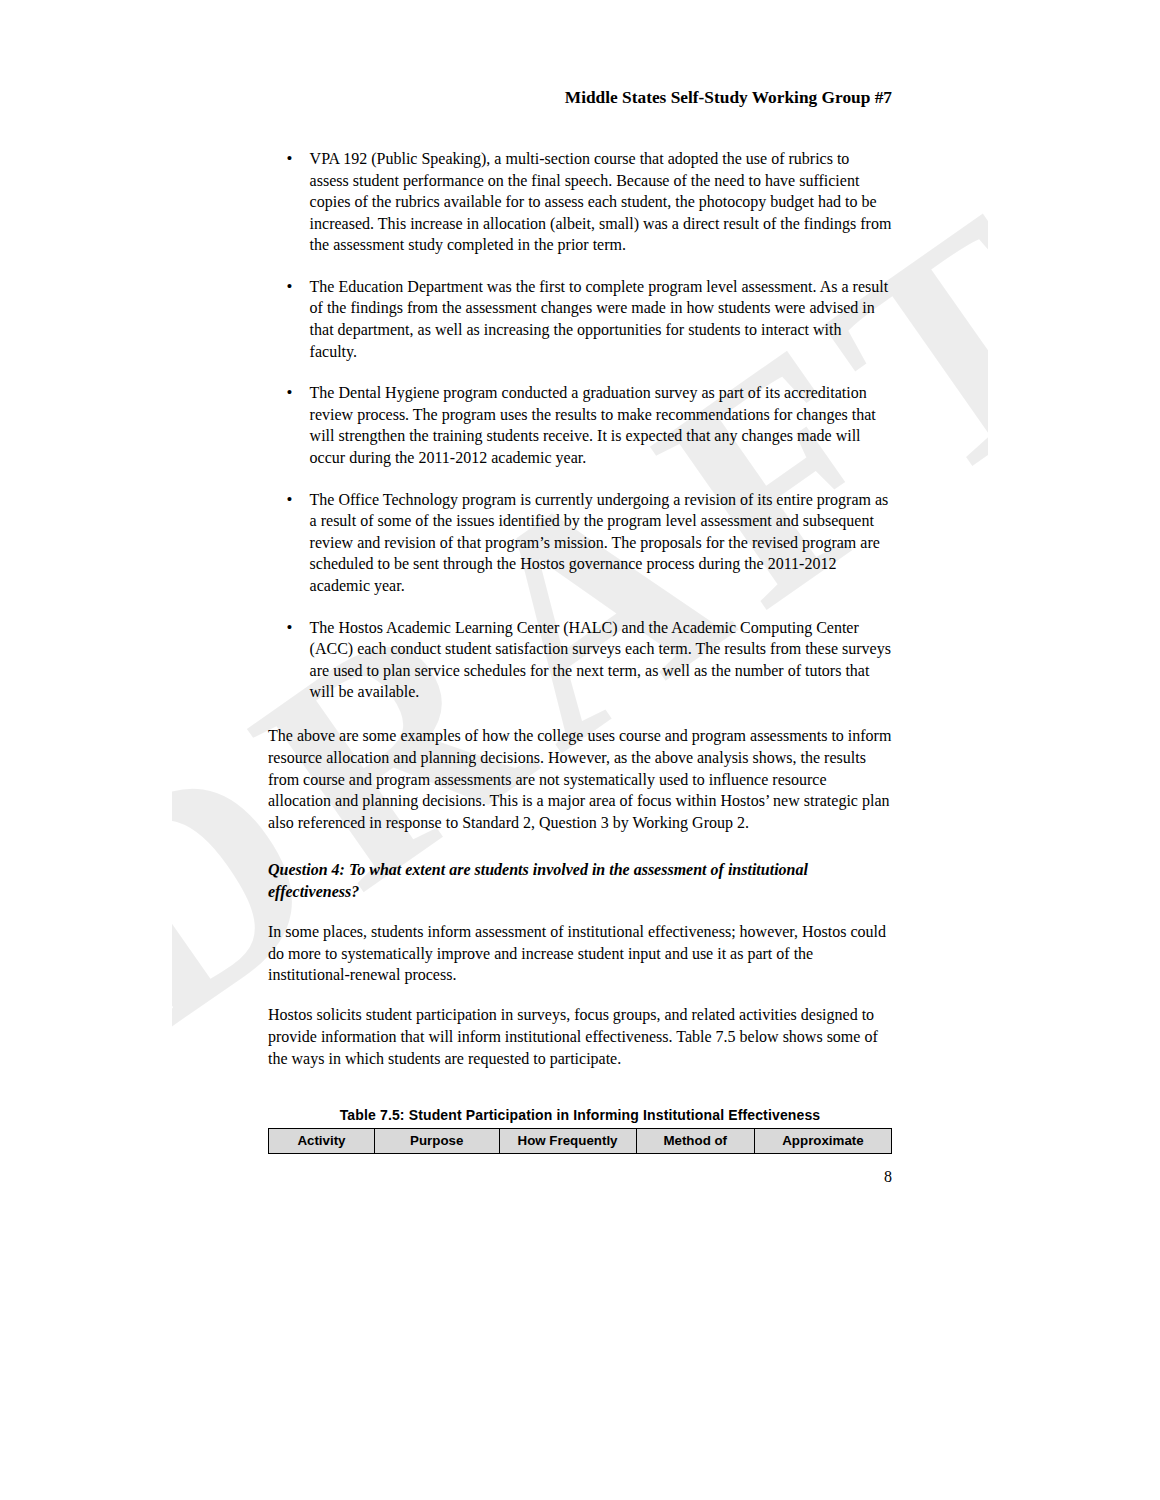DRAFT
Middle States Self-Study Working Group #7
VPA 192 (Public Speaking), a multi-section course that adopted the use of rubrics to assess student performance on the final speech. Because of the need to have sufficient copies of the rubrics available for to assess each student, the photocopy budget had to be increased. This increase in allocation (albeit, small) was a direct result of the findings from the assessment study completed in the prior term.
The Education Department was the first to complete program level assessment. As a result of the findings from the assessment changes were made in how students were advised in that department, as well as increasing the opportunities for students to interact with faculty.
The Dental Hygiene program conducted a graduation survey as part of its accreditation review process. The program uses the results to make recommendations for changes that will strengthen the training students receive. It is expected that any changes made will occur during the 2011-2012 academic year.
The Office Technology program is currently undergoing a revision of its entire program as a result of some of the issues identified by the program level assessment and subsequent review and revision of that program’s mission. The proposals for the revised program are scheduled to be sent through the Hostos governance process during the 2011-2012 academic year.
The Hostos Academic Learning Center (HALC) and the Academic Computing Center (ACC) each conduct student satisfaction surveys each term. The results from these surveys are used to plan service schedules for the next term, as well as the number of tutors that will be available.
The above are some examples of how the college uses course and program assessments to inform resource allocation and planning decisions. However, as the above analysis shows, the results from course and program assessments are not systematically used to influence resource allocation and planning decisions. This is a major area of focus within Hostos’ new strategic plan also referenced in response to Standard 2, Question 3 by Working Group 2.
Question 4: To what extent are students involved in the assessment of institutional effectiveness?
In some places, students inform assessment of institutional effectiveness; however, Hostos could do more to systematically improve and increase student input and use it as part of the institutional-renewal process.
Hostos solicits student participation in surveys, focus groups, and related activities designed to provide information that will inform institutional effectiveness. Table 7.5 below shows some of the ways in which students are requested to participate.
Table 7.5: Student Participation in Informing Institutional Effectiveness
| Activity | Purpose | How Frequently | Method of | Approximate |
| --- | --- | --- | --- | --- |
8